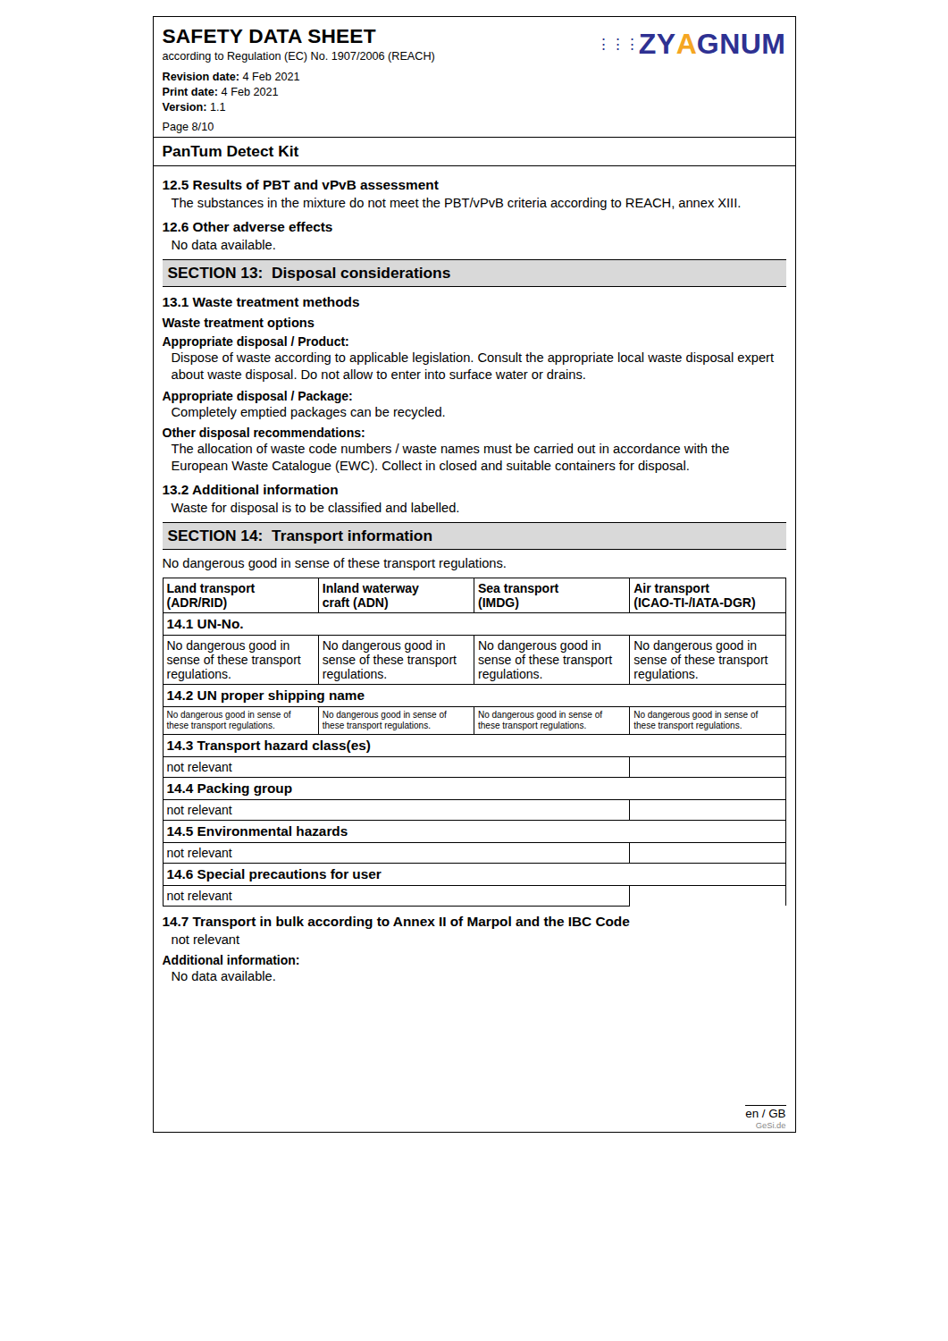SAFETY DATA SHEET
according to Regulation (EC) No. 1907/2006 (REACH)
Revision date: 4 Feb 2021
Print date: 4 Feb 2021
Version: 1.1
⋮⋮⋮ZY AGNUM
Page 8/10
PanTum Detect Kit
12.5 Results of PBT and vPvB assessment
The substances in the mixture do not meet the PBT/vPvB criteria according to REACH, annex XIII.
12.6 Other adverse effects
No data available.
SECTION 13: Disposal considerations
13.1 Waste treatment methods
Waste treatment options
Appropriate disposal / Product:
Dispose of waste according to applicable legislation. Consult the appropriate local waste disposal expert about waste disposal. Do not allow to enter into surface water or drains.
Appropriate disposal / Package:
Completely emptied packages can be recycled.
Other disposal recommendations:
The allocation of waste code numbers / waste names must be carried out in accordance with the European Waste Catalogue (EWC). Collect in closed and suitable containers for disposal.
13.2 Additional information
Waste for disposal is to be classified and labelled.
SECTION 14: Transport information
No dangerous good in sense of these transport regulations.
| Land transport (ADR/RID) | Inland waterway craft (ADN) | Sea transport (IMDG) | Air transport (ICAO-TI-/IATA-DGR) |
| --- | --- | --- | --- |
| 14.1 UN-No. |
| No dangerous good in sense of these transport regulations. | No dangerous good in sense of these transport regulations. | No dangerous good in sense of these transport regulations. | No dangerous good in sense of these transport regulations. |
| 14.2 UN proper shipping name |
| No dangerous good in sense of these transport regulations. | No dangerous good in sense of these transport regulations. | No dangerous good in sense of these transport regulations. | No dangerous good in sense of these transport regulations. |
| 14.3 Transport hazard class(es) |
| not relevant | |
| 14.4 Packing group |
| not relevant | |
| 14.5 Environmental hazards |
| not relevant | |
| 14.6 Special precautions for user |
| not relevant | |
14.7 Transport in bulk according to Annex II of Marpol and the IBC Code
not relevant
Additional information:
No data available.
en / GB
GeSi.de